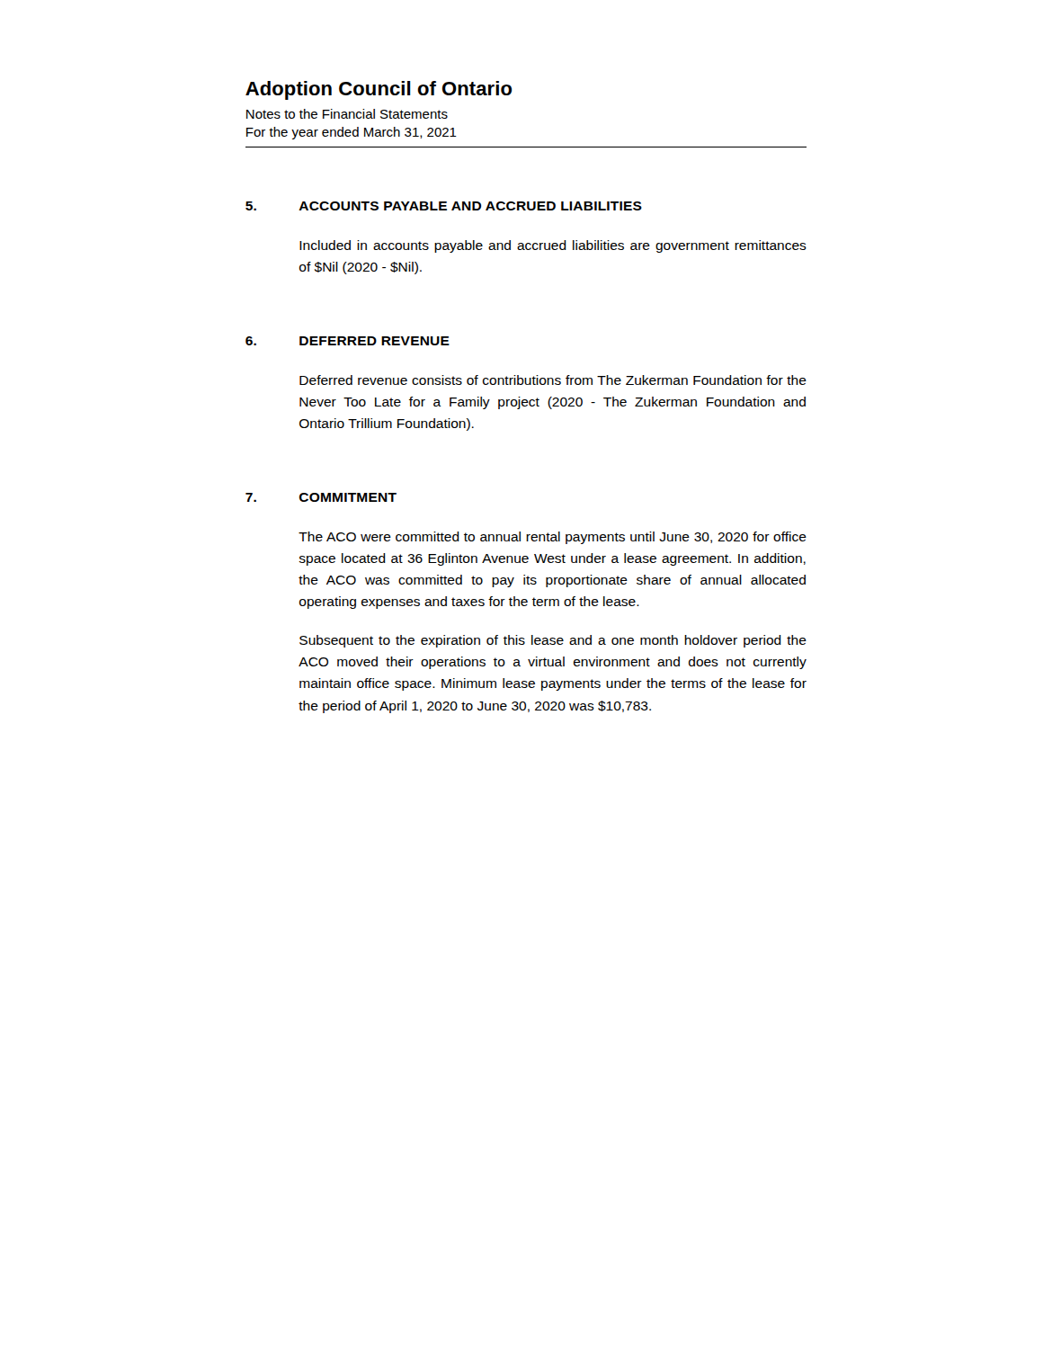Adoption Council of Ontario
Notes to the Financial Statements
For the year ended March 31, 2021
5.
ACCOUNTS PAYABLE AND ACCRUED LIABILITIES
Included in accounts payable and accrued liabilities are government remittances of $Nil (2020 - $Nil).
6.
DEFERRED REVENUE
Deferred revenue consists of contributions from The Zukerman Foundation for the Never Too Late for a Family project (2020 - The Zukerman Foundation and Ontario Trillium Foundation).
7.
COMMITMENT
The ACO were committed to annual rental payments until June 30, 2020 for office space located at 36 Eglinton Avenue West under a lease agreement. In addition, the ACO was committed to pay its proportionate share of annual allocated operating expenses and taxes for the term of the lease.
Subsequent to the expiration of this lease and a one month holdover period the ACO moved their operations to a virtual environment and does not currently maintain office space. Minimum lease payments under the terms of the lease for the period of April 1, 2020 to June 30, 2020 was $10,783.